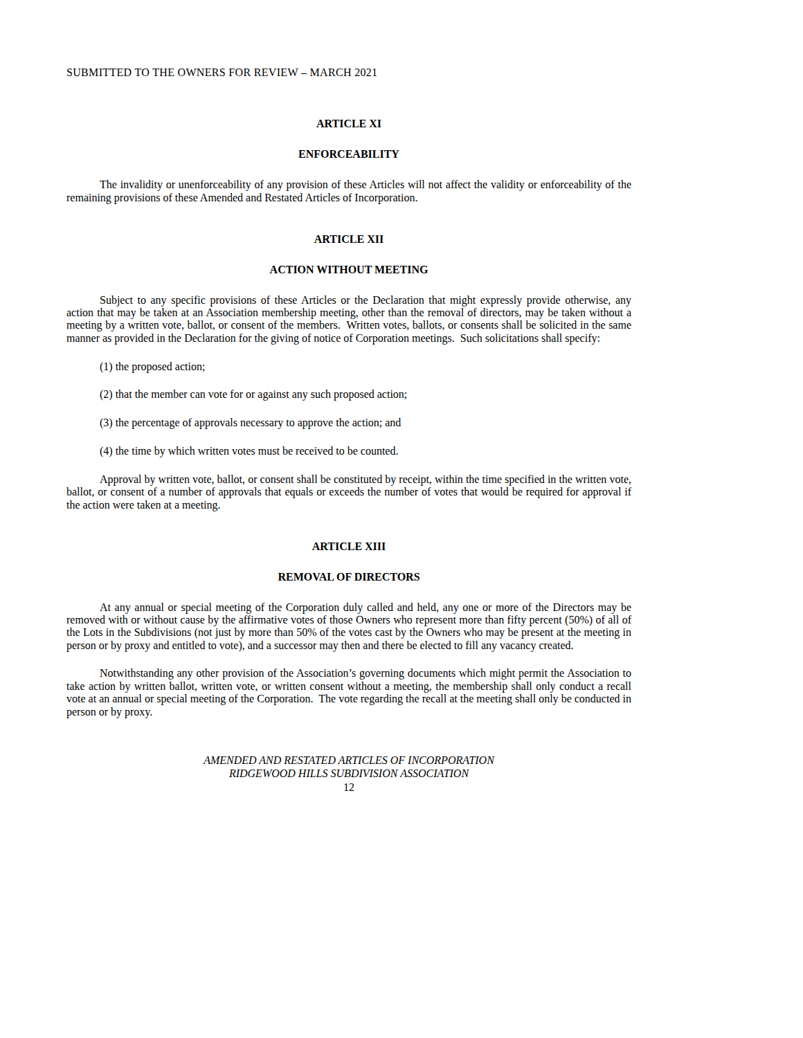SUBMITTED TO THE OWNERS FOR REVIEW – MARCH 2021
ARTICLE XI
ENFORCEABILITY
The invalidity or unenforceability of any provision of these Articles will not affect the validity or enforceability of the remaining provisions of these Amended and Restated Articles of Incorporation.
ARTICLE XII
ACTION WITHOUT MEETING
Subject to any specific provisions of these Articles or the Declaration that might expressly provide otherwise, any action that may be taken at an Association membership meeting, other than the removal of directors, may be taken without a meeting by a written vote, ballot, or consent of the members. Written votes, ballots, or consents shall be solicited in the same manner as provided in the Declaration for the giving of notice of Corporation meetings. Such solicitations shall specify:
(1) the proposed action;
(2) that the member can vote for or against any such proposed action;
(3) the percentage of approvals necessary to approve the action; and
(4) the time by which written votes must be received to be counted.
Approval by written vote, ballot, or consent shall be constituted by receipt, within the time specified in the written vote, ballot, or consent of a number of approvals that equals or exceeds the number of votes that would be required for approval if the action were taken at a meeting.
ARTICLE XIII
REMOVAL OF DIRECTORS
At any annual or special meeting of the Corporation duly called and held, any one or more of the Directors may be removed with or without cause by the affirmative votes of those Owners who represent more than fifty percent (50%) of all of the Lots in the Subdivisions (not just by more than 50% of the votes cast by the Owners who may be present at the meeting in person or by proxy and entitled to vote), and a successor may then and there be elected to fill any vacancy created.
Notwithstanding any other provision of the Association’s governing documents which might permit the Association to take action by written ballot, written vote, or written consent without a meeting, the membership shall only conduct a recall vote at an annual or special meeting of the Corporation. The vote regarding the recall at the meeting shall only be conducted in person or by proxy.
AMENDED AND RESTATED ARTICLES OF INCORPORATION
RIDGEWOOD HILLS SUBDIVISION ASSOCIATION
12